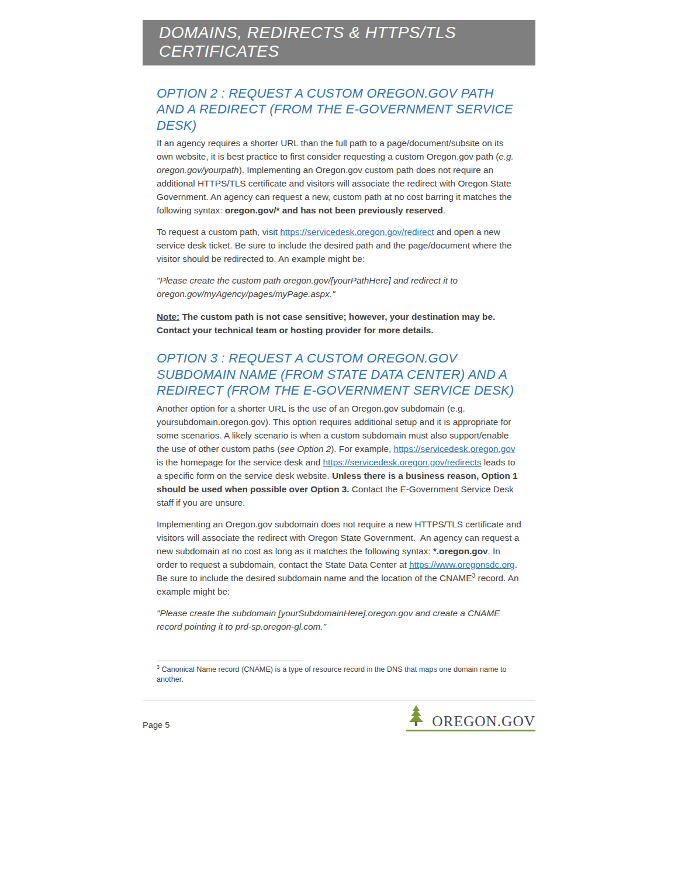DOMAINS, REDIRECTS & HTTPS/TLS CERTIFICATES
OPTION 2 : REQUEST A CUSTOM OREGON.GOV PATH AND A REDIRECT (FROM THE E-GOVERNMENT SERVICE DESK)
If an agency requires a shorter URL than the full path to a page/document/subsite on its own website, it is best practice to first consider requesting a custom Oregon.gov path (e.g. oregon.gov/yourpath). Implementing an Oregon.gov custom path does not require an additional HTTPS/TLS certificate and visitors will associate the redirect with Oregon State Government. An agency can request a new, custom path at no cost barring it matches the following syntax: oregon.gov/* and has not been previously reserved.
To request a custom path, visit https://servicedesk.oregon.gov/redirect and open a new service desk ticket. Be sure to include the desired path and the page/document where the visitor should be redirected to. An example might be:
"Please create the custom path oregon.gov/[yourPathHere] and redirect it to oregon.gov/myAgency/pages/myPage.aspx."
Note: The custom path is not case sensitive; however, your destination may be. Contact your technical team or hosting provider for more details.
OPTION 3 : REQUEST A CUSTOM OREGON.GOV SUBDOMAIN NAME (FROM STATE DATA CENTER) AND A REDIRECT (FROM THE E-GOVERNMENT SERVICE DESK)
Another option for a shorter URL is the use of an Oregon.gov subdomain (e.g. yoursubdomain.oregon.gov). This option requires additional setup and it is appropriate for some scenarios. A likely scenario is when a custom subdomain must also support/enable the use of other custom paths (see Option 2). For example, https://servicedesk.oregon.gov is the homepage for the service desk and https://servicedesk.oregon.gov/redirects leads to a specific form on the service desk website. Unless there is a business reason, Option 1 should be used when possible over Option 3. Contact the E-Government Service Desk staff if you are unsure.
Implementing an Oregon.gov subdomain does not require a new HTTPS/TLS certificate and visitors will associate the redirect with Oregon State Government. An agency can request a new subdomain at no cost as long as it matches the following syntax: *.oregon.gov. In order to request a subdomain, contact the State Data Center at https://www.oregonsdc.org. Be sure to include the desired subdomain name and the location of the CNAME3 record. An example might be:
"Please create the subdomain [yourSubdomainHere].oregon.gov and create a CNAME record pointing it to prd-sp.oregon-gl.com."
3 Canonical Name record (CNAME) is a type of resource record in the DNS that maps one domain name to another.
Page 5
OREGON.GOV